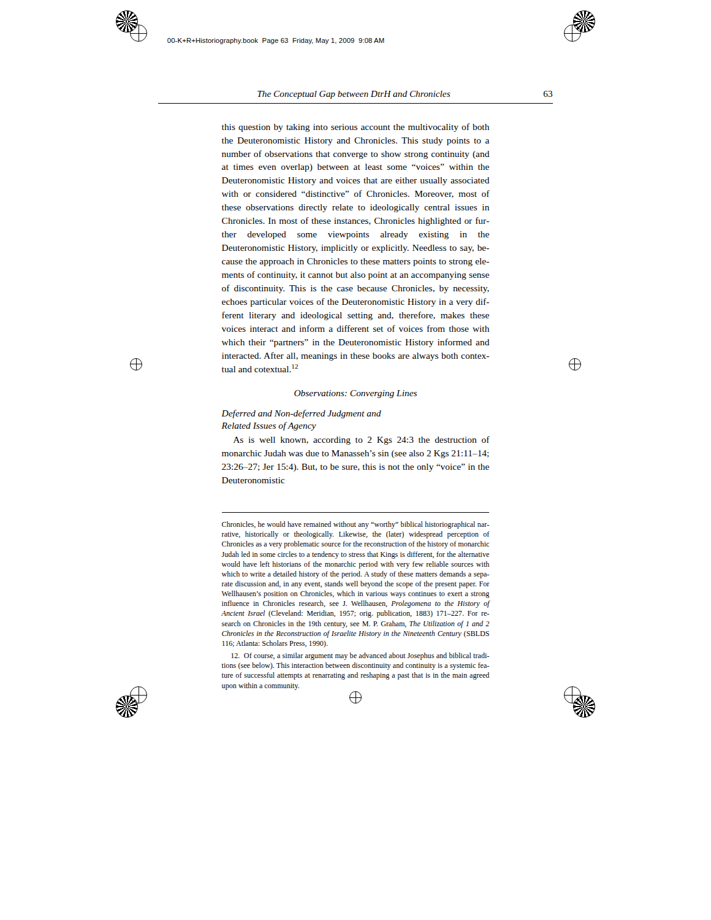00-K+R+Historiography.book Page 63 Friday, May 1, 2009 9:08 AM
The Conceptual Gap between DtrH and Chronicles 63
this question by taking into serious account the multivocality of both the Deuteronomistic History and Chronicles. This study points to a number of observations that converge to show strong continuity (and at times even overlap) between at least some “voices” within the Deuteronomistic History and voices that are either usually associated with or considered “distinctive” of Chronicles. Moreover, most of these observations directly relate to ideologically central issues in Chronicles. In most of these instances, Chronicles highlighted or further developed some viewpoints already existing in the Deuteronomistic History, implicitly or explicitly. Needless to say, because the approach in Chronicles to these matters points to strong elements of continuity, it cannot but also point at an accompanying sense of discontinuity. This is the case because Chronicles, by necessity, echoes particular voices of the Deuteronomistic History in a very different literary and ideological setting and, therefore, makes these voices interact and inform a different set of voices from those with which their “partners” in the Deuteronomistic History informed and interacted. After all, meanings in these books are always both contextual and cotextual.12
Observations: Converging Lines
Deferred and Non-deferred Judgment and
Related Issues of Agency
As is well known, according to 2 Kgs 24:3 the destruction of monarchic Judah was due to Manasseh’s sin (see also 2 Kgs 21:11–14; 23:26–27; Jer 15:4). But, to be sure, this is not the only “voice” in the Deuteronomistic
Chronicles, he would have remained without any “worthy” biblical historiographical narrative, historically or theologically. Likewise, the (later) widespread perception of Chronicles as a very problematic source for the reconstruction of the history of monarchic Judah led in some circles to a tendency to stress that Kings is different, for the alternative would have left historians of the monarchic period with very few reliable sources with which to write a detailed history of the period. A study of these matters demands a separate discussion and, in any event, stands well beyond the scope of the present paper. For Wellhausen’s position on Chronicles, which in various ways continues to exert a strong influence in Chronicles research, see J. Wellhausen, Prolegomena to the History of Ancient Israel (Cleveland: Meridian, 1957; orig. publication, 1883) 171–227. For research on Chronicles in the 19th century, see M. P. Graham, The Utilization of 1 and 2 Chronicles in the Reconstruction of Israelite History in the Nineteenth Century (SBLDS 116; Atlanta: Scholars Press, 1990).
12. Of course, a similar argument may be advanced about Josephus and biblical traditions (see below). This interaction between discontinuity and continuity is a systemic feature of successful attempts at renarrating and reshaping a past that is in the main agreed upon within a community.